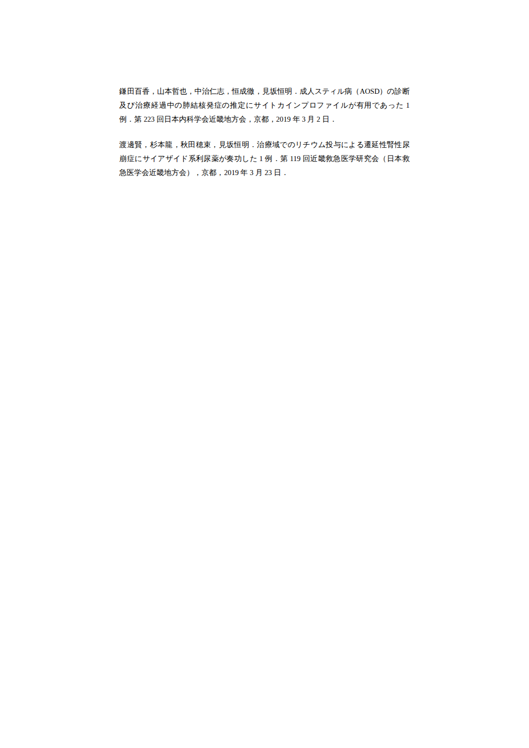鎌田百香，山本哲也，中治仁志，恒成徹，見坂恒明．成人スティル病（AOSD）の診断及び治療経過中の肺結核発症の推定にサイトカインプロファイルが有用であった 1 例．第 223 回日本内科学会近畿地方会，京都，2019 年 3 月 2 日．
渡邊賢，杉本龍，秋田穂束，見坂恒明．治療域でのリチウム投与による遷延性腎性尿崩症にサイアザイド系利尿薬が奏功した 1 例．第 119 回近畿救急医学研究会（日本救急医学会近畿地方会），京都，2019 年 3 月 23 日．